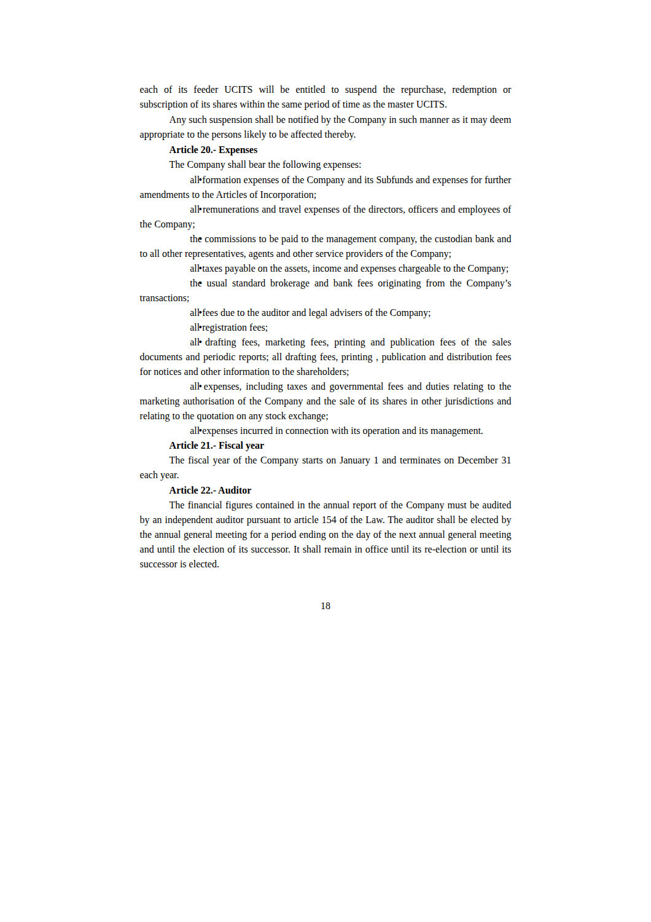each of its feeder UCITS will be entitled to suspend the repurchase, redemption or subscription of its shares within the same period of time as the master UCITS.
Any such suspension shall be notified by the Company in such manner as it may deem appropriate to the persons likely to be affected thereby.
Article 20.- Expenses
The Company shall bear the following expenses:
all formation expenses of the Company and its Subfunds and expenses for further amendments to the Articles of Incorporation;
all remunerations and travel expenses of the directors, officers and employees of the Company;
the commissions to be paid to the management company, the custodian bank and to all other representatives, agents and other service providers of the Company;
all taxes payable on the assets, income and expenses chargeable to the Company;
the usual standard brokerage and bank fees originating from the Company’s transactions;
all fees due to the auditor and legal advisers of the Company;
all registration fees;
all drafting fees, marketing fees, printing and publication fees of the sales documents and periodic reports; all drafting fees, printing , publication and distribution fees for notices and other information to the shareholders;
all expenses, including taxes and governmental fees and duties relating to the marketing authorisation of the Company and the sale of its shares in other jurisdictions and relating to the quotation on any stock exchange;
all expenses incurred in connection with its operation and its management.
Article 21.- Fiscal year
The fiscal year of the Company starts on January 1 and terminates on December 31 each year.
Article 22.- Auditor
The financial figures contained in the annual report of the Company must be audited by an independent auditor pursuant to article 154 of the Law. The auditor shall be elected by the annual general meeting for a period ending on the day of the next annual general meeting and until the election of its successor. It shall remain in office until its re-election or until its successor is elected.
18